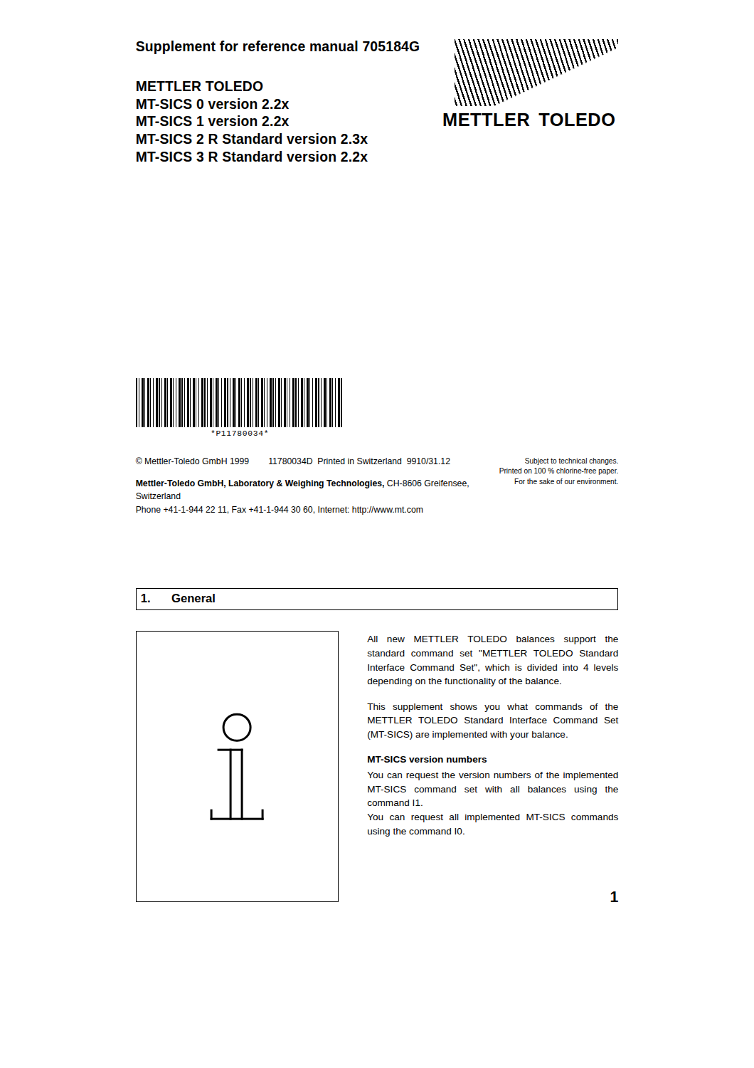Supplement for reference manual 705184G
METTLER TOLEDO
MT-SICS 0 version 2.2x
MT-SICS 1 version 2.2x
MT-SICS 2 R Standard version 2.3x
MT-SICS 3 R Standard version 2.2x
METTLER TOLEDO
*P11780034*
© Mettler-Toledo GmbH 1999 11780034D Printed in Switzerland 9910/31.12
Mettler-Toledo GmbH, Laboratory & Weighing Technologies, CH-8606 Greifensee, Switzerland
Phone +41-1-944 22 11, Fax +41-1-944 30 60, Internet: http://www.mt.com
Subject to technical changes.
Printed on 100 % chlorine-free paper.
For the sake of our environment.
1. General
All new METTLER TOLEDO balances support the standard command set "METTLER TOLEDO Standard Interface Command Set", which is divided into 4 levels depending on the functionality of the balance.
This supplement shows you what commands of the METTLER TOLEDO Standard Interface Command Set (MT-SICS) are implemented with your balance.
MT-SICS version numbers
You can request the version numbers of the implemented MT-SICS command set with all balances using the command I1.
You can request all implemented MT-SICS commands using the command I0.
1